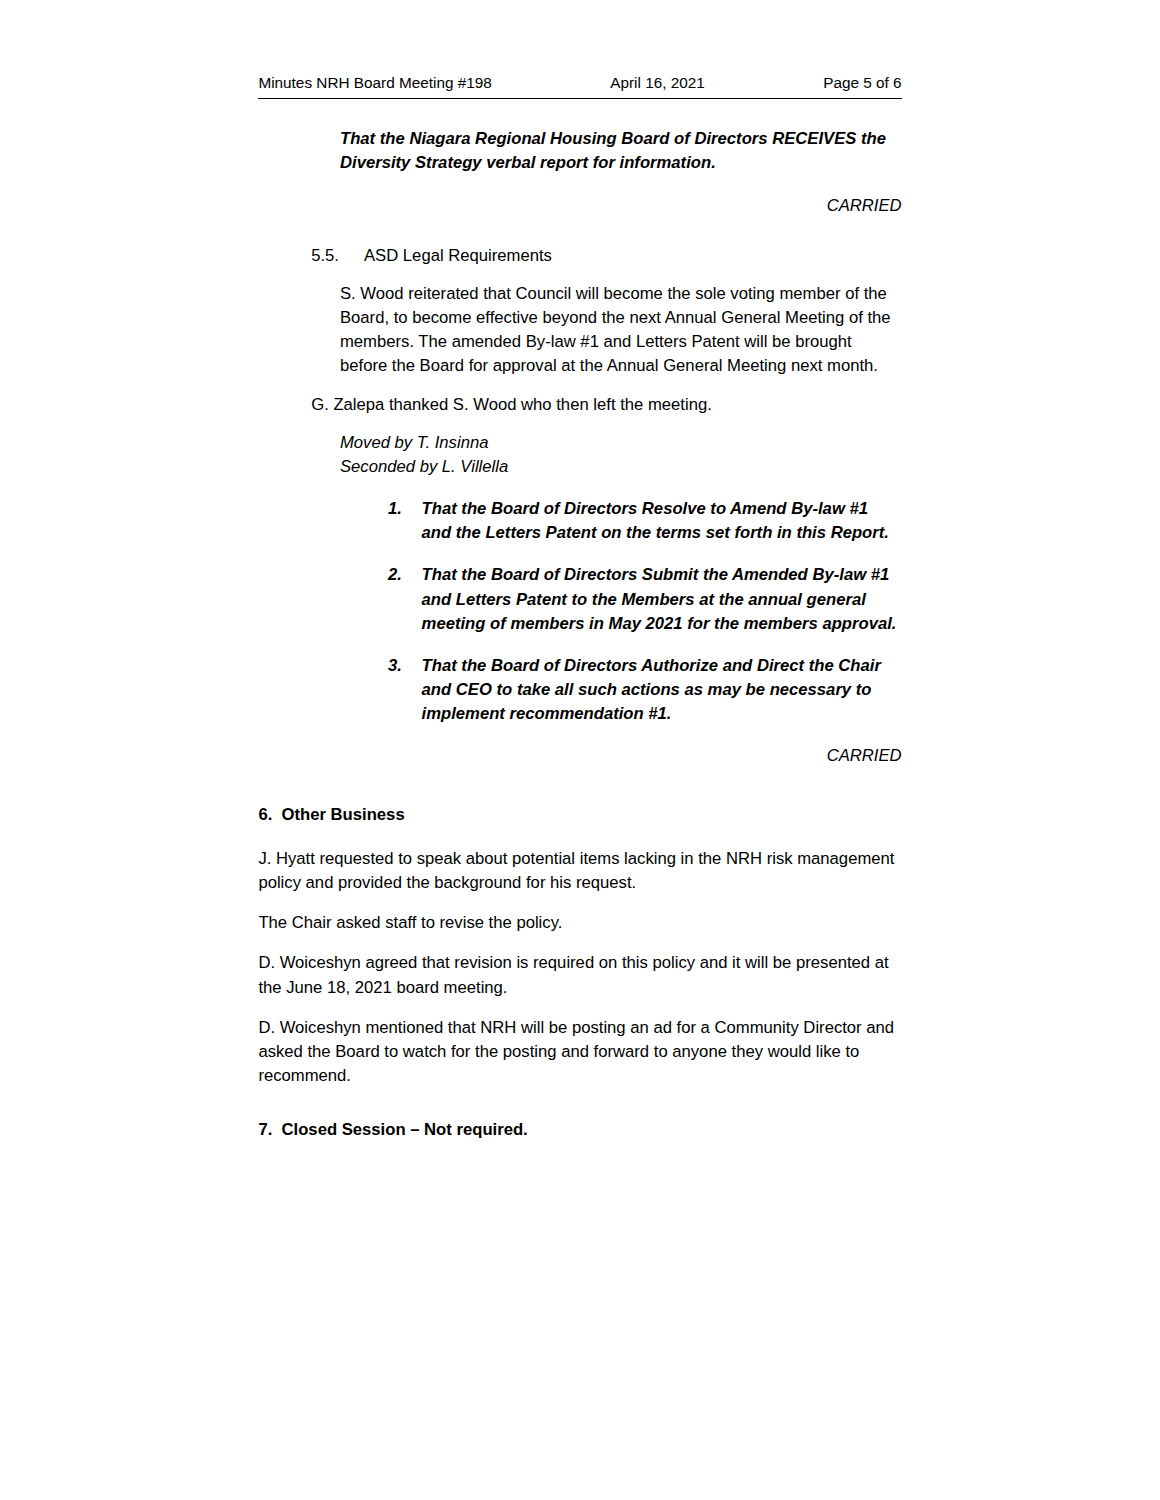Minutes NRH Board Meeting #198 April 16, 2021 Page 5 of 6
That the Niagara Regional Housing Board of Directors RECEIVES the Diversity Strategy verbal report for information.
CARRIED
5.5. ASD Legal Requirements
S. Wood reiterated that Council will become the sole voting member of the Board, to become effective beyond the next Annual General Meeting of the members. The amended By-law #1 and Letters Patent will be brought before the Board for approval at the Annual General Meeting next month.
G. Zalepa thanked S. Wood who then left the meeting.
Moved by T. Insinna
Seconded by L. Villella
That the Board of Directors Resolve to Amend By-law #1 and the Letters Patent on the terms set forth in this Report.
That the Board of Directors Submit the Amended By-law #1 and Letters Patent to the Members at the annual general meeting of members in May 2021 for the members approval.
That the Board of Directors Authorize and Direct the Chair and CEO to take all such actions as may be necessary to implement recommendation #1.
CARRIED
6. Other Business
J. Hyatt requested to speak about potential items lacking in the NRH risk management policy and provided the background for his request.
The Chair asked staff to revise the policy.
D. Woiceshyn agreed that revision is required on this policy and it will be presented at the June 18, 2021 board meeting.
D. Woiceshyn mentioned that NRH will be posting an ad for a Community Director and asked the Board to watch for the posting and forward to anyone they would like to recommend.
7. Closed Session – Not required.